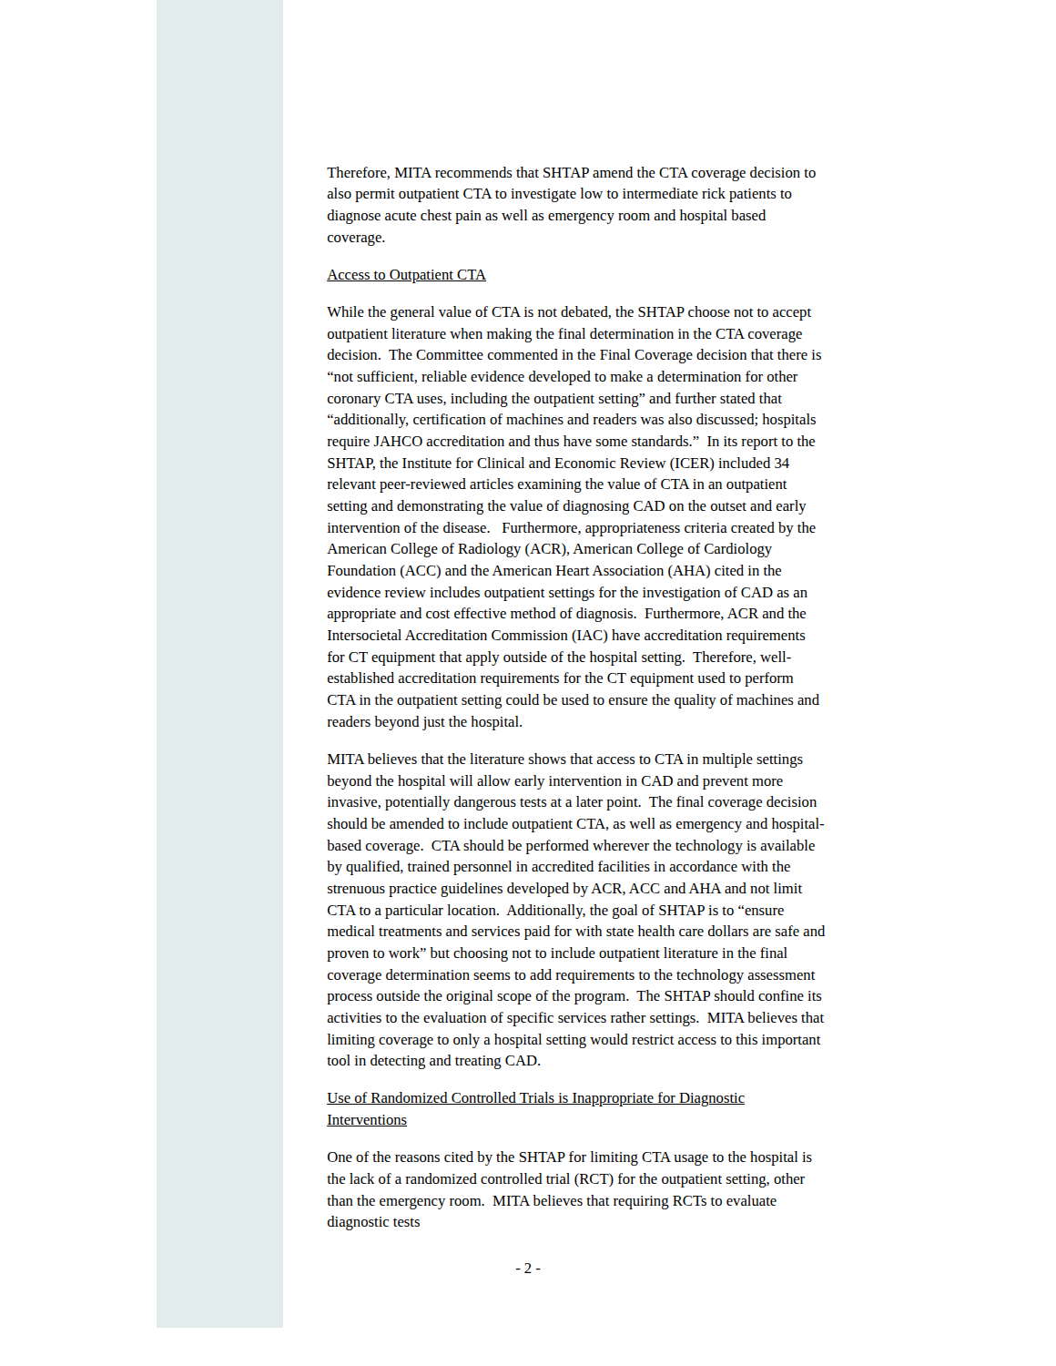Therefore, MITA recommends that SHTAP amend the CTA coverage decision to also permit outpatient CTA to investigate low to intermediate rick patients to diagnose acute chest pain as well as emergency room and hospital based coverage.
Access to Outpatient CTA
While the general value of CTA is not debated, the SHTAP choose not to accept outpatient literature when making the final determination in the CTA coverage decision. The Committee commented in the Final Coverage decision that there is “not sufficient, reliable evidence developed to make a determination for other coronary CTA uses, including the outpatient setting” and further stated that “additionally, certification of machines and readers was also discussed; hospitals require JAHCO accreditation and thus have some standards.” In its report to the SHTAP, the Institute for Clinical and Economic Review (ICER) included 34 relevant peer-reviewed articles examining the value of CTA in an outpatient setting and demonstrating the value of diagnosing CAD on the outset and early intervention of the disease. Furthermore, appropriateness criteria created by the American College of Radiology (ACR), American College of Cardiology Foundation (ACC) and the American Heart Association (AHA) cited in the evidence review includes outpatient settings for the investigation of CAD as an appropriate and cost effective method of diagnosis. Furthermore, ACR and the Intersocietal Accreditation Commission (IAC) have accreditation requirements for CT equipment that apply outside of the hospital setting. Therefore, well-established accreditation requirements for the CT equipment used to perform CTA in the outpatient setting could be used to ensure the quality of machines and readers beyond just the hospital.
MITA believes that the literature shows that access to CTA in multiple settings beyond the hospital will allow early intervention in CAD and prevent more invasive, potentially dangerous tests at a later point. The final coverage decision should be amended to include outpatient CTA, as well as emergency and hospital-based coverage. CTA should be performed wherever the technology is available by qualified, trained personnel in accredited facilities in accordance with the strenuous practice guidelines developed by ACR, ACC and AHA and not limit CTA to a particular location. Additionally, the goal of SHTAP is to “ensure medical treatments and services paid for with state health care dollars are safe and proven to work” but choosing not to include outpatient literature in the final coverage determination seems to add requirements to the technology assessment process outside the original scope of the program. The SHTAP should confine its activities to the evaluation of specific services rather settings. MITA believes that limiting coverage to only a hospital setting would restrict access to this important tool in detecting and treating CAD.
Use of Randomized Controlled Trials is Inappropriate for Diagnostic Interventions
One of the reasons cited by the SHTAP for limiting CTA usage to the hospital is the lack of a randomized controlled trial (RCT) for the outpatient setting, other than the emergency room. MITA believes that requiring RCTs to evaluate diagnostic tests
- 2 -